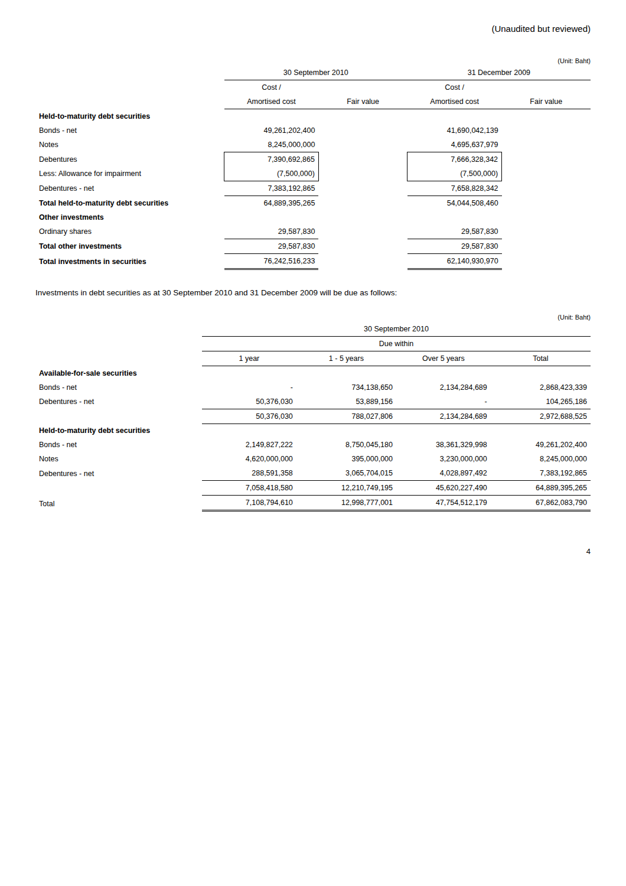(Unaudited but reviewed)
(Unit: Baht)
| | 30 September 2010 | 31 December 2009 |
| | Cost / | | Cost / | |
| | Amortised cost | Fair value | Amortised cost | Fair value |
| Held-to-maturity debt securities | | | | |
| Bonds - net | 49,261,202,400 | | 41,690,042,139 | |
| Notes | 8,245,000,000 | | 4,695,637,979 | |
| Debentures | 7,390,692,865 | | 7,666,328,342 | |
| Less: Allowance for impairment | (7,500,000) | | (7,500,000) | |
| Debentures - net | 7,383,192,865 | | 7,658,828,342 | |
| Total held-to-maturity debt securities | 64,889,395,265 | | 54,044,508,460 | |
| Other investments | | | | |
| Ordinary shares | 29,587,830 | | 29,587,830 | |
| Total other investments | 29,587,830 | | 29,587,830 | |
| Total investments in securities | 76,242,516,233 | | 62,140,930,970 | |
Investments in debt securities as at 30 September 2010 and 31 December 2009 will be due as follows:
(Unit: Baht)
| | 30 September 2010 |
| | Due within |
| | 1 year | 1 - 5 years | Over 5 years | Total |
| Available-for-sale securities | | | | |
| Bonds - net | - | 734,138,650 | 2,134,284,689 | 2,868,423,339 |
| Debentures - net | 50,376,030 | 53,889,156 | - | 104,265,186 |
| | 50,376,030 | 788,027,806 | 2,134,284,689 | 2,972,688,525 |
| Held-to-maturity debt securities | | | | |
| Bonds - net | 2,149,827,222 | 8,750,045,180 | 38,361,329,998 | 49,261,202,400 |
| Notes | 4,620,000,000 | 395,000,000 | 3,230,000,000 | 8,245,000,000 |
| Debentures - net | 288,591,358 | 3,065,704,015 | 4,028,897,492 | 7,383,192,865 |
| | 7,058,418,580 | 12,210,749,195 | 45,620,227,490 | 64,889,395,265 |
| Total | 7,108,794,610 | 12,998,777,001 | 47,754,512,179 | 67,862,083,790 |
4